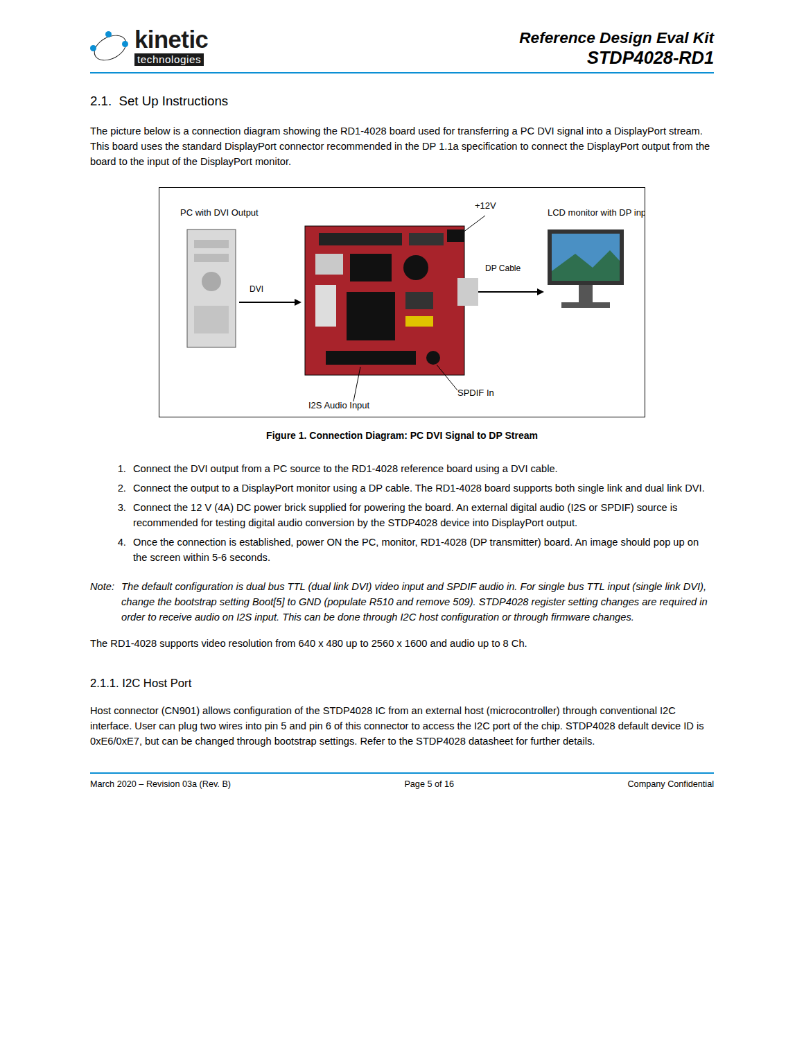kinetic
technologies
Reference Design Eval Kit
STDP4028-RD1
2.1. Set Up Instructions
The picture below is a connection diagram showing the RD1-4028 board used for transferring a PC DVI signal into a DisplayPort stream. This board uses the standard DisplayPort connector recommended in the DP 1.1a specification to connect the DisplayPort output from the board to the input of the DisplayPort monitor.
Figure 1. Connection Diagram: PC DVI Signal to DP Stream
Connect the DVI output from a PC source to the RD1-4028 reference board using a DVI cable.
Connect the output to a DisplayPort monitor using a DP cable. The RD1-4028 board supports both single link and dual link DVI.
Connect the 12 V (4A) DC power brick supplied for powering the board. An external digital audio (I2S or SPDIF) source is recommended for testing digital audio conversion by the STDP4028 device into DisplayPort output.
Once the connection is established, power ON the PC, monitor, RD1-4028 (DP transmitter) board. An image should pop up on the screen within 5-6 seconds.
Note:
The default configuration is dual bus TTL (dual link DVI) video input and SPDIF audio in. For single bus TTL input (single link DVI), change the bootstrap setting Boot[5] to GND (populate R510 and remove 509). STDP4028 register setting changes are required in order to receive audio on I2S input. This can be done through I2C host configuration or through firmware changes.
The RD1-4028 supports video resolution from 640 x 480 up to 2560 x 1600 and audio up to 8 Ch.
2.1.1. I2C Host Port
Host connector (CN901) allows configuration of the STDP4028 IC from an external host (microcontroller) through conventional I2C interface. User can plug two wires into pin 5 and pin 6 of this connector to access the I2C port of the chip. STDP4028 default device ID is 0xE6/0xE7, but can be changed through bootstrap settings. Refer to the STDP4028 datasheet for further details.
March 2020 – Revision 03a (Rev. B)
Page 5 of 16
Company Confidential